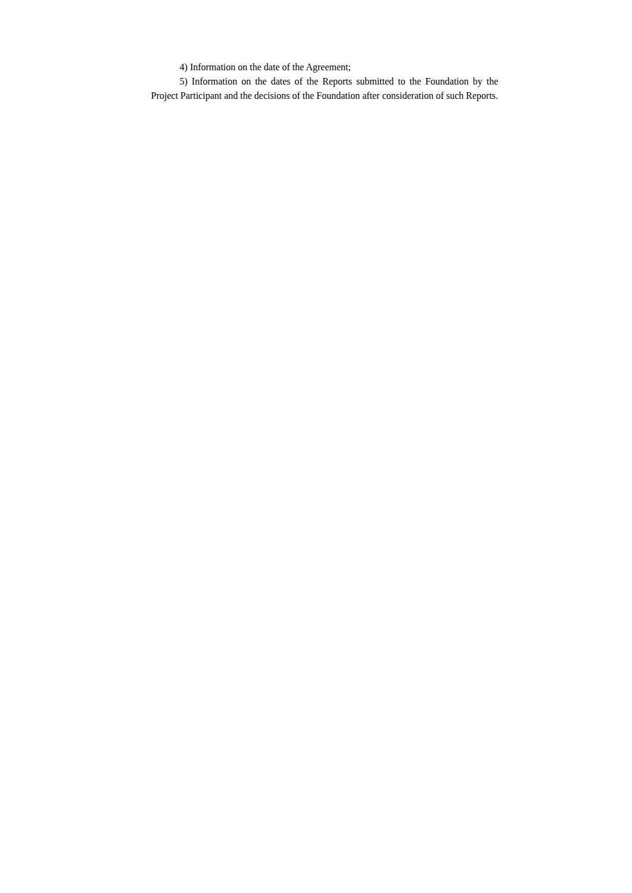4) Information on the date of the Agreement;
5) Information on the dates of the Reports submitted to the Foundation by the Project Participant and the decisions of the Foundation after consideration of such Reports.